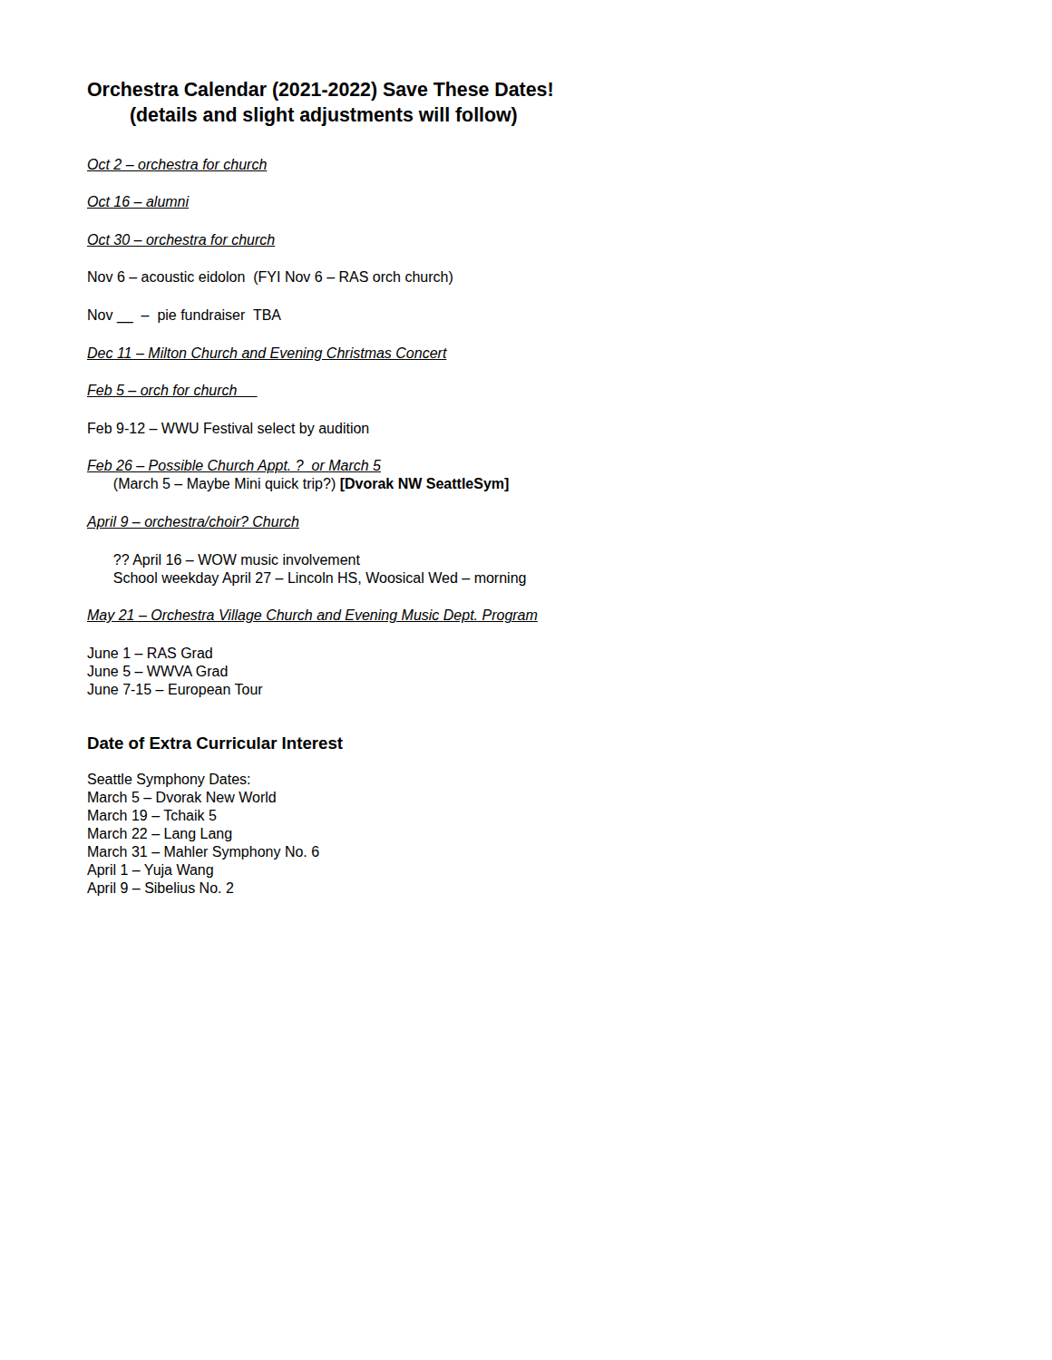Orchestra Calendar (2021-2022) Save These Dates! (details and slight adjustments will follow)
Oct 2 – orchestra for church
Oct 16 – alumni
Oct 30 – orchestra for church
Nov 6 – acoustic eidolon (FYI Nov 6 – RAS orch church)
Nov __ – pie fundraiser TBA
Dec 11 – Milton Church and Evening Christmas Concert
Feb 5 – orch for church
Feb 9-12 – WWU Festival select by audition
Feb 26 – Possible Church Appt. ? or March 5
(March 5 – Maybe Mini quick trip?) [Dvorak NW SeattleSym]
April 9 – orchestra/choir? Church
?? April 16 – WOW music involvement
School weekday April 27 – Lincoln HS, Woosical Wed – morning
May 21 – Orchestra Village Church and Evening Music Dept. Program
June 1 – RAS Grad
June 5 – WWVA Grad
June 7-15 – European Tour
Date of Extra Curricular Interest
Seattle Symphony Dates:
March 5 – Dvorak New World
March 19 – Tchaik 5
March 22 – Lang Lang
March 31 – Mahler Symphony No. 6
April 1 – Yuja Wang
April 9 – Sibelius No. 2